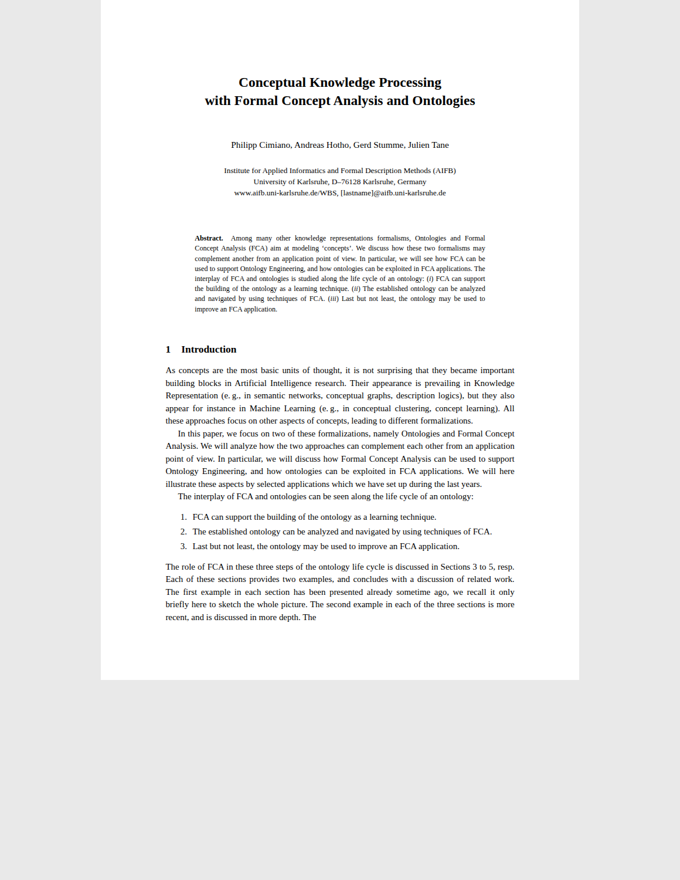Conceptual Knowledge Processing
with Formal Concept Analysis and Ontologies
Philipp Cimiano, Andreas Hotho, Gerd Stumme, Julien Tane
Institute for Applied Informatics and Formal Description Methods (AIFB)
University of Karlsruhe, D–76128 Karlsruhe, Germany
www.aifb.uni-karlsruhe.de/WBS, [lastname]@aifb.uni-karlsruhe.de
Abstract. Among many other knowledge representations formalisms, Ontologies and Formal Concept Analysis (FCA) aim at modeling ‘concepts’. We discuss how these two formalisms may complement another from an application point of view. In particular, we will see how FCA can be used to support Ontology Engineering, and how ontologies can be exploited in FCA applications. The interplay of FCA and ontologies is studied along the life cycle of an ontology: (i) FCA can support the building of the ontology as a learning technique. (ii) The established ontology can be analyzed and navigated by using techniques of FCA. (iii) Last but not least, the ontology may be used to improve an FCA application.
1 Introduction
As concepts are the most basic units of thought, it is not surprising that they became important building blocks in Artificial Intelligence research. Their appearance is prevailing in Knowledge Representation (e. g., in semantic networks, conceptual graphs, description logics), but they also appear for instance in Machine Learning (e. g., in conceptual clustering, concept learning). All these approaches focus on other aspects of concepts, leading to different formalizations.
In this paper, we focus on two of these formalizations, namely Ontologies and Formal Concept Analysis. We will analyze how the two approaches can complement each other from an application point of view. In particular, we will discuss how Formal Concept Analysis can be used to support Ontology Engineering, and how ontologies can be exploited in FCA applications. We will here illustrate these aspects by selected applications which we have set up during the last years.
The interplay of FCA and ontologies can be seen along the life cycle of an ontology:
FCA can support the building of the ontology as a learning technique.
The established ontology can be analyzed and navigated by using techniques of FCA.
Last but not least, the ontology may be used to improve an FCA application.
The role of FCA in these three steps of the ontology life cycle is discussed in Sections 3 to 5, resp. Each of these sections provides two examples, and concludes with a discussion of related work. The first example in each section has been presented already sometime ago, we recall it only briefly here to sketch the whole picture. The second example in each of the three sections is more recent, and is discussed in more depth. The